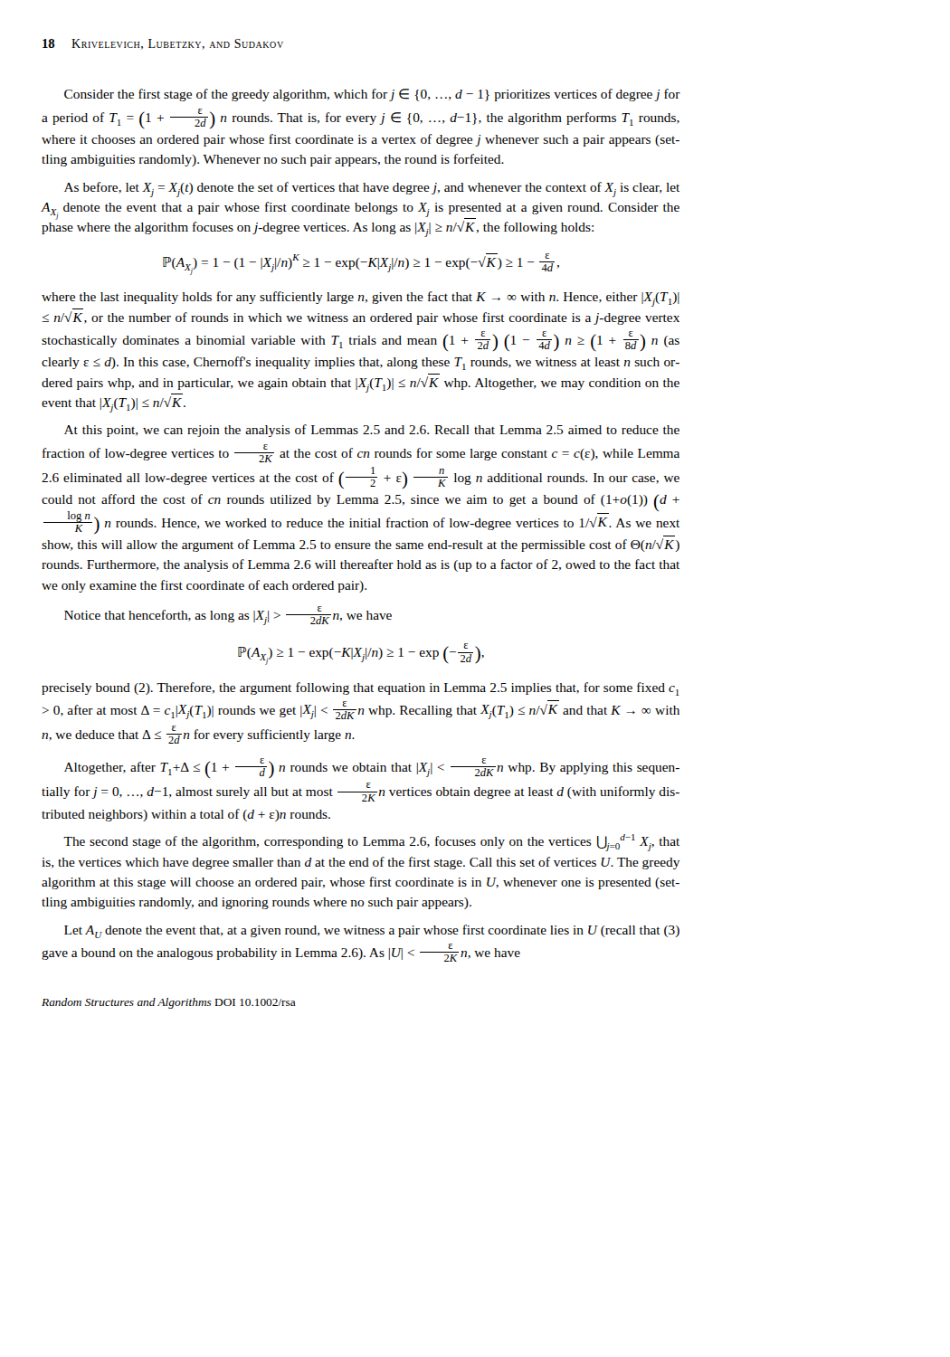18 Krivelevich, Lubetzky, and Sudakov
Consider the first stage of the greedy algorithm, which for j ∈ {0, …, d − 1} prioritizes vertices of degree j for a period of T1 = (1 + ε 2d) n rounds. That is, for every j ∈ {0, …, d−1}, the algorithm performs T1 rounds, where it chooses an ordered pair whose first coordinate is a vertex of degree j whenever such a pair appears (settling ambiguities randomly). Whenever no such pair appears, the round is forfeited.
As before, let Xj = Xj(t) denote the set of vertices that have degree j, and whenever the context of Xj is clear, let AXj denote the event that a pair whose first coordinate belongs to Xj is presented at a given round. Consider the phase where the algorithm focuses on j-degree vertices. As long as |Xj| ≥ n/√K, the following holds:
ℙ(AXj) = 1 − (1 − |Xj|/n)K ≥ 1 − exp(−K|Xj|/n) ≥ 1 − exp(−√K) ≥ 1 − ε 4d,
where the last inequality holds for any sufficiently large n, given the fact that K → ∞ with n. Hence, either |Xj(T1)| ≤ n/√K, or the number of rounds in which we witness an ordered pair whose first coordinate is a j-degree vertex stochastically dominates a binomial variable with T1 trials and mean (1 + ε 2d) (1 − ε 4d) n ≥ (1 + ε 8d) n (as clearly ε ≤ d). In this case, Chernoff's inequality implies that, along these T1 rounds, we witness at least n such ordered pairs whp, and in particular, we again obtain that |Xj(T1)| ≤ n/√K whp. Altogether, we may condition on the event that |Xj(T1)| ≤ n/√K.
At this point, we can rejoin the analysis of Lemmas 2.5 and 2.6. Recall that Lemma 2.5 aimed to reduce the fraction of low-degree vertices to ε 2K at the cost of cn rounds for some large constant c = c(ε), while Lemma 2.6 eliminated all low-degree vertices at the cost of (12 + ε) nK log n additional rounds. In our case, we could not afford the cost of cn rounds utilized by Lemma 2.5, since we aim to get a bound of (1+o(1)) (d + log n K) n rounds. Hence, we worked to reduce the initial fraction of low-degree vertices to 1/√K. As we next show, this will allow the argument of Lemma 2.5 to ensure the same end-result at the permissible cost of Θ(n/√K) rounds. Furthermore, the analysis of Lemma 2.6 will thereafter hold as is (up to a factor of 2, owed to the fact that we only examine the first coordinate of each ordered pair).
Notice that henceforth, as long as |Xj| > ε 2dK n, we have
ℙ(AXj) ≥ 1 − exp(−K|Xj|/n) ≥ 1 − exp (−ε 2d),
precisely bound (2). Therefore, the argument following that equation in Lemma 2.5 implies that, for some fixed c1 > 0, after at most Δ = c1|Xj(T1)| rounds we get |Xj| < ε 2dK n whp. Recalling that Xj(T1) ≤ n/√K and that K → ∞ with n, we deduce that Δ ≤ ε 2d n for every sufficiently large n.
Altogether, after T1+Δ ≤ (1 + εd) n rounds we obtain that |Xj| < ε 2dK n whp. By applying this sequentially for j = 0, …, d−1, almost surely all but at most ε 2K n vertices obtain degree at least d (with uniformly distributed neighbors) within a total of (d + ε)n rounds.
The second stage of the algorithm, corresponding to Lemma 2.6, focuses only on the vertices ⋃j=0d−1 Xj, that is, the vertices which have degree smaller than d at the end of the first stage. Call this set of vertices U. The greedy algorithm at this stage will choose an ordered pair, whose first coordinate is in U, whenever one is presented (settling ambiguities randomly, and ignoring rounds where no such pair appears).
Let AU denote the event that, at a given round, we witness a pair whose first coordinate lies in U (recall that (3) gave a bound on the analogous probability in Lemma 2.6). As |U| < ε 2K n, we have
Random Structures and Algorithms DOI 10.1002/rsa